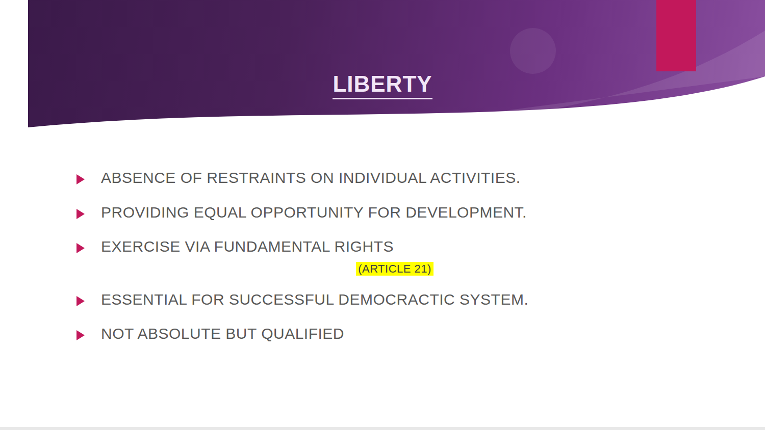LIBERTY
ABSENCE OF RESTRAINTS ON INDIVIDUAL ACTIVITIES.
PROVIDING EQUAL OPPORTUNITY FOR DEVELOPMENT.
EXERCISE VIA FUNDAMENTAL RIGHTS
(ARTICLE 21)
ESSENTIAL FOR SUCCESSFUL DEMOCRACTIC SYSTEM.
NOT ABSOLUTE BUT QUALIFIED